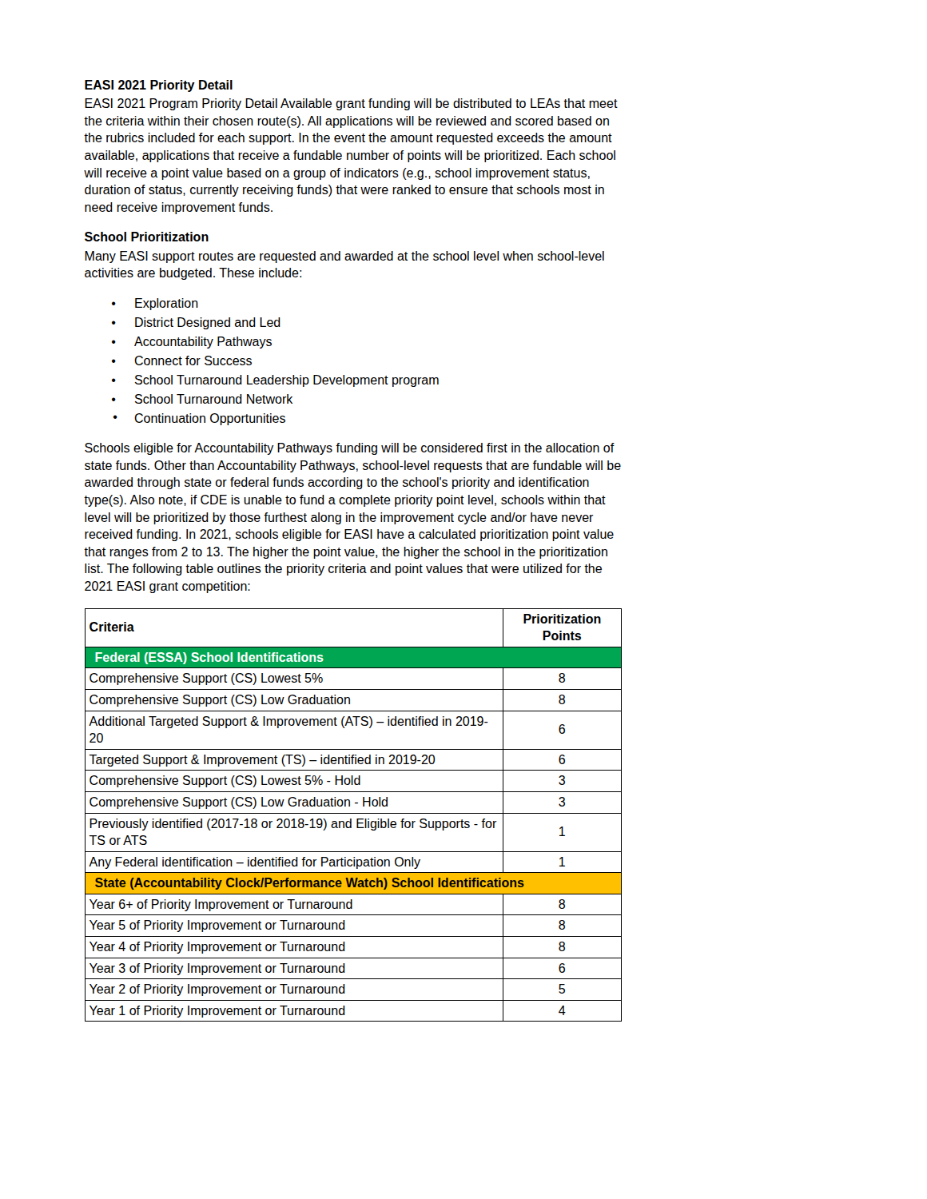EASI 2021 Priority Detail
EASI 2021 Program Priority Detail Available grant funding will be distributed to LEAs that meet the criteria within their chosen route(s). All applications will be reviewed and scored based on the rubrics included for each support. In the event the amount requested exceeds the amount available, applications that receive a fundable number of points will be prioritized. Each school will receive a point value based on a group of indicators (e.g., school improvement status, duration of status, currently receiving funds) that were ranked to ensure that schools most in need receive improvement funds.
School Prioritization
Many EASI support routes are requested and awarded at the school level when school-level activities are budgeted. These include:
Exploration
District Designed and Led
Accountability Pathways
Connect for Success
School Turnaround Leadership Development program
School Turnaround Network
Continuation Opportunities
Schools eligible for Accountability Pathways funding will be considered first in the allocation of state funds. Other than Accountability Pathways, school-level requests that are fundable will be awarded through state or federal funds according to the school's priority and identification type(s). Also note, if CDE is unable to fund a complete priority point level, schools within that level will be prioritized by those furthest along in the improvement cycle and/or have never received funding. In 2021, schools eligible for EASI have a calculated prioritization point value that ranges from 2 to 13. The higher the point value, the higher the school in the prioritization list. The following table outlines the priority criteria and point values that were utilized for the 2021 EASI grant competition:
| Criteria | Prioritization Points |
| --- | --- |
| Federal (ESSA) School Identifications |
| Comprehensive Support (CS) Lowest 5% | 8 |
| Comprehensive Support (CS) Low Graduation | 8 |
| Additional Targeted Support & Improvement (ATS) – identified in 2019-20 | 6 |
| Targeted Support & Improvement (TS) – identified in 2019-20 | 6 |
| Comprehensive Support (CS) Lowest 5% - Hold | 3 |
| Comprehensive Support (CS) Low Graduation - Hold | 3 |
| Previously identified (2017-18 or 2018-19) and Eligible for Supports - for TS or ATS | 1 |
| Any Federal identification – identified for Participation Only | 1 |
| State (Accountability Clock/Performance Watch) School Identifications |
| Year 6+ of Priority Improvement or Turnaround | 8 |
| Year 5 of Priority Improvement or Turnaround | 8 |
| Year 4 of Priority Improvement or Turnaround | 8 |
| Year 3 of Priority Improvement or Turnaround | 6 |
| Year 2 of Priority Improvement or Turnaround | 5 |
| Year 1 of Priority Improvement or Turnaround | 4 |